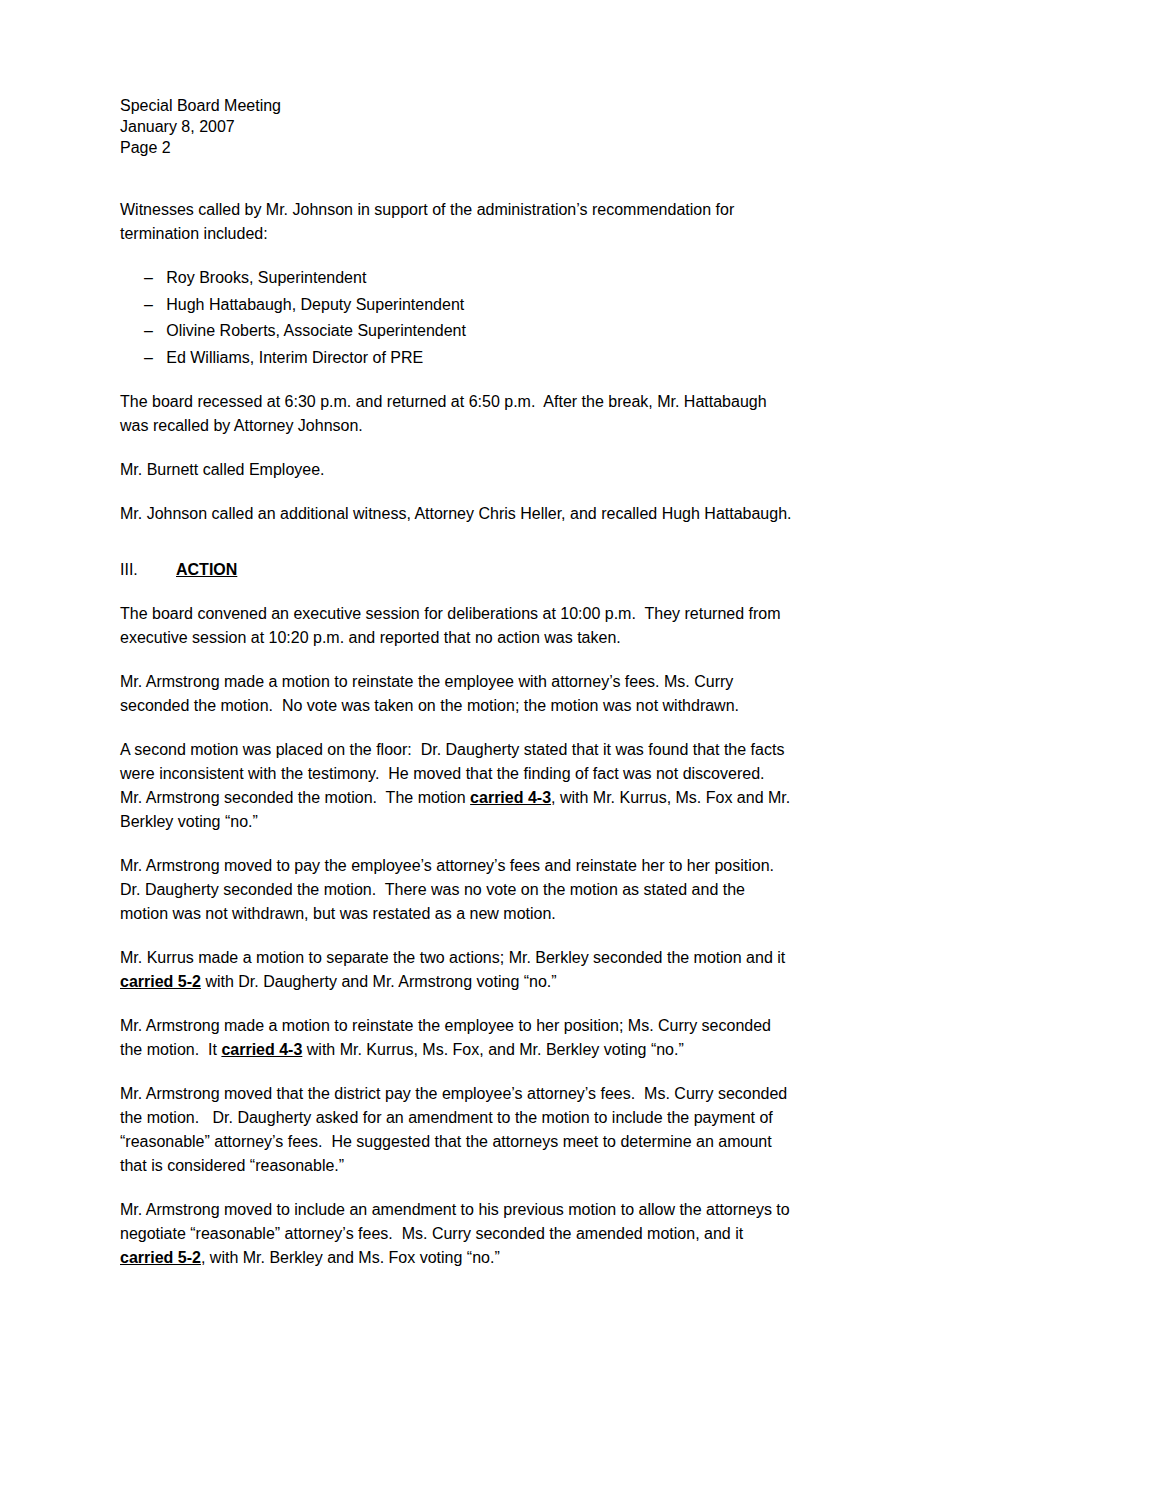Special Board Meeting
January 8, 2007
Page 2
Witnesses called by Mr. Johnson in support of the administration’s recommendation for termination included:
Roy Brooks, Superintendent
Hugh Hattabaugh, Deputy Superintendent
Olivine Roberts, Associate Superintendent
Ed Williams, Interim Director of PRE
The board recessed at 6:30 p.m. and returned at 6:50 p.m. After the break, Mr. Hattabaugh was recalled by Attorney Johnson.
Mr. Burnett called Employee.
Mr. Johnson called an additional witness, Attorney Chris Heller, and recalled Hugh Hattabaugh.
III. ACTION
The board convened an executive session for deliberations at 10:00 p.m. They returned from executive session at 10:20 p.m. and reported that no action was taken.
Mr. Armstrong made a motion to reinstate the employee with attorney’s fees. Ms. Curry seconded the motion. No vote was taken on the motion; the motion was not withdrawn.
A second motion was placed on the floor: Dr. Daugherty stated that it was found that the facts were inconsistent with the testimony. He moved that the finding of fact was not discovered. Mr. Armstrong seconded the motion. The motion carried 4-3, with Mr. Kurrus, Ms. Fox and Mr. Berkley voting “no.”
Mr. Armstrong moved to pay the employee’s attorney’s fees and reinstate her to her position. Dr. Daugherty seconded the motion. There was no vote on the motion as stated and the motion was not withdrawn, but was restated as a new motion.
Mr. Kurrus made a motion to separate the two actions; Mr. Berkley seconded the motion and it carried 5-2 with Dr. Daugherty and Mr. Armstrong voting “no.”
Mr. Armstrong made a motion to reinstate the employee to her position; Ms. Curry seconded the motion. It carried 4-3 with Mr. Kurrus, Ms. Fox, and Mr. Berkley voting “no.”
Mr. Armstrong moved that the district pay the employee’s attorney’s fees. Ms. Curry seconded the motion. Dr. Daugherty asked for an amendment to the motion to include the payment of “reasonable” attorney’s fees. He suggested that the attorneys meet to determine an amount that is considered “reasonable.”
Mr. Armstrong moved to include an amendment to his previous motion to allow the attorneys to negotiate “reasonable” attorney’s fees. Ms. Curry seconded the amended motion, and it carried 5-2, with Mr. Berkley and Ms. Fox voting “no.”